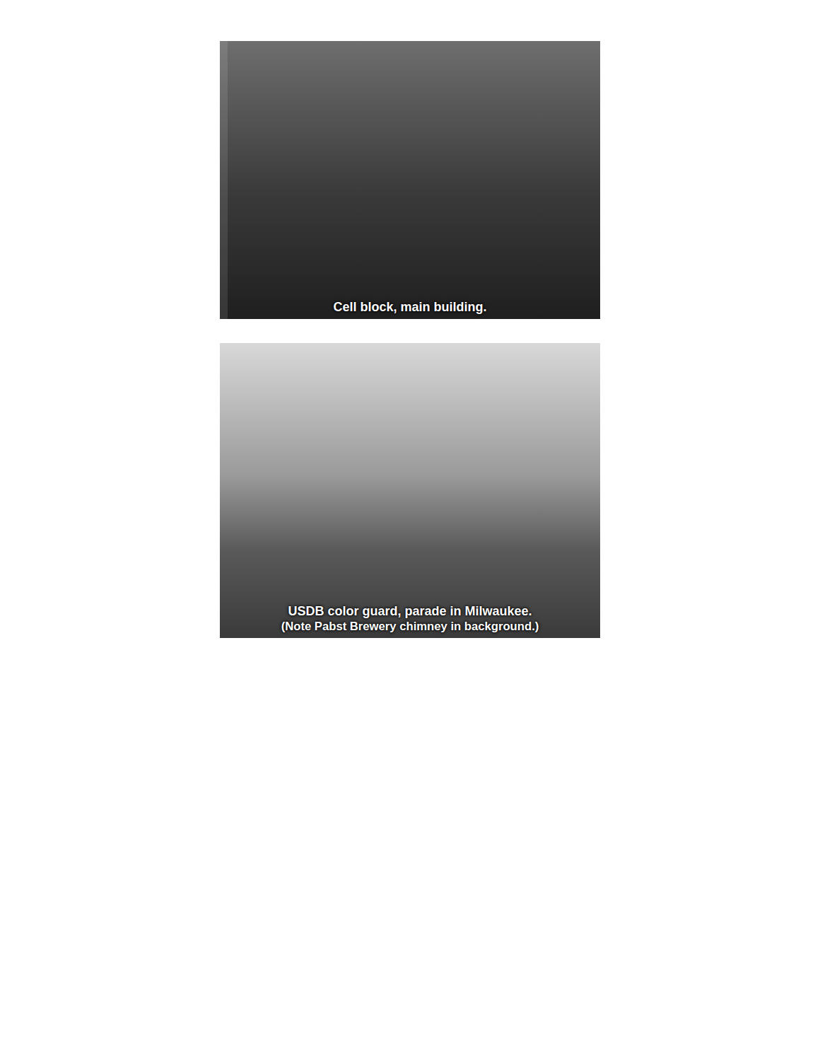Cell block, main building.
USDB color guard, parade in Milwaukee. (Note Pabst Brewery chimney in background.)